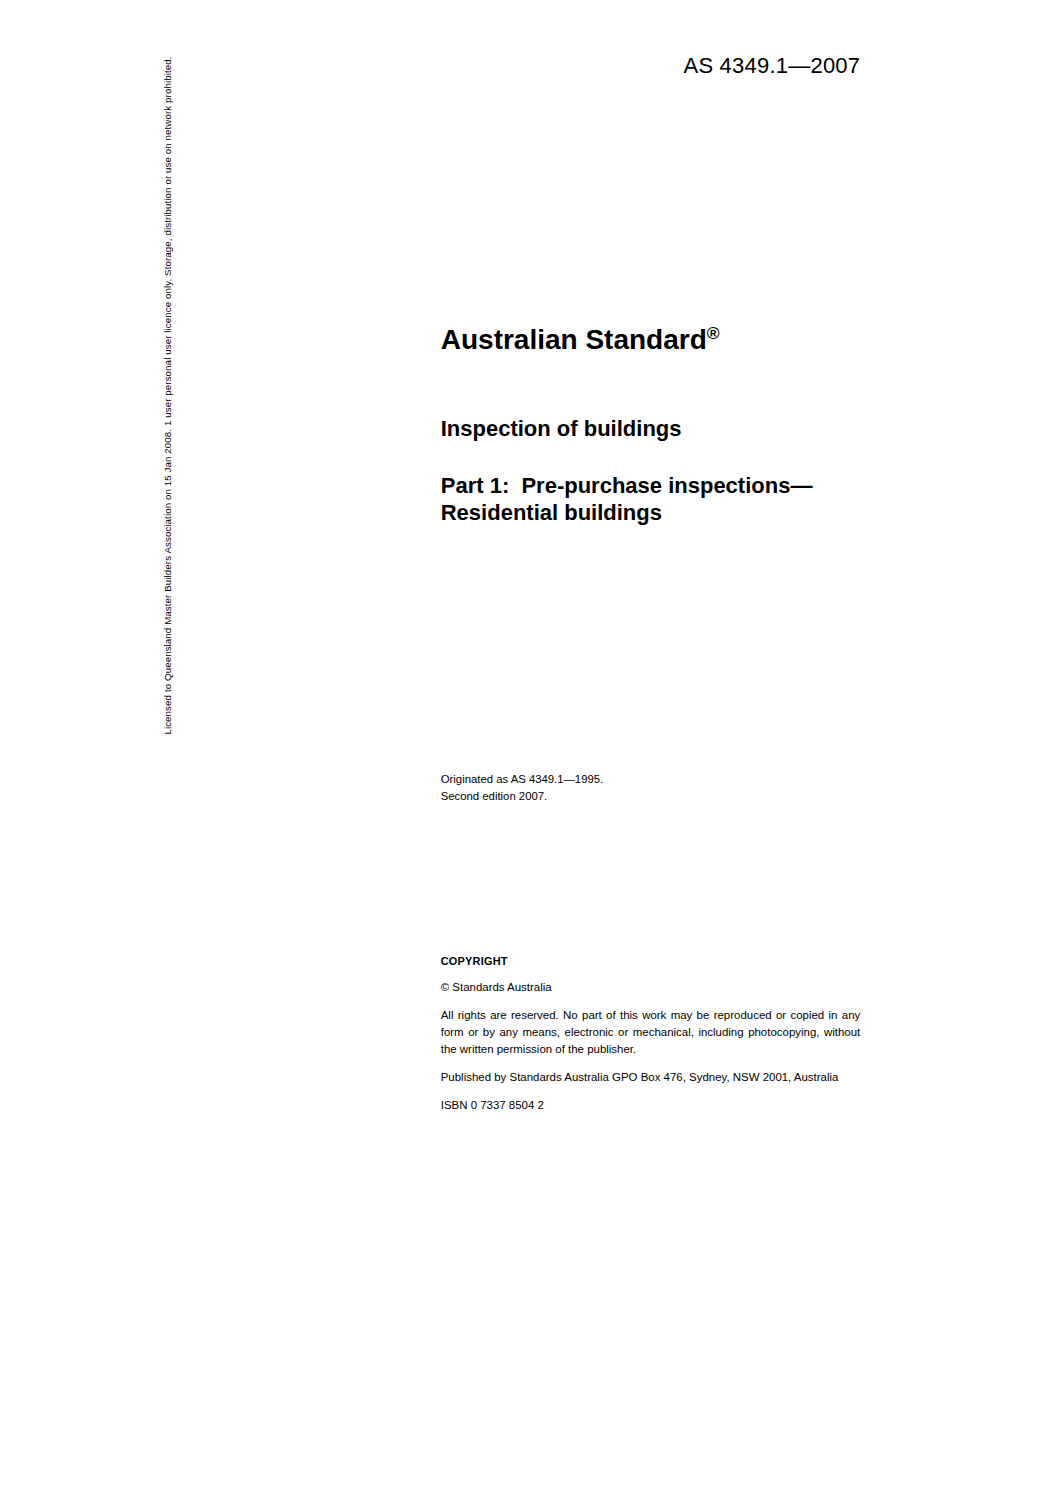Licensed to Queensland Master Builders Association on 15 Jan 2008. 1 user personal user licence only. Storage, distribution or use on network prohibited.
AS 4349.1—2007
Australian Standard®
Inspection of buildings
Part 1: Pre-purchase inspections—
Residential buildings
Originated as AS 4349.1—1995.
Second edition 2007.
COPYRIGHT
© Standards Australia
All rights are reserved. No part of this work may be reproduced or copied in any form or by any means, electronic or mechanical, including photocopying, without the written permission of the publisher.
Published by Standards Australia GPO Box 476, Sydney, NSW 2001, Australia
ISBN 0 7337 8504 2